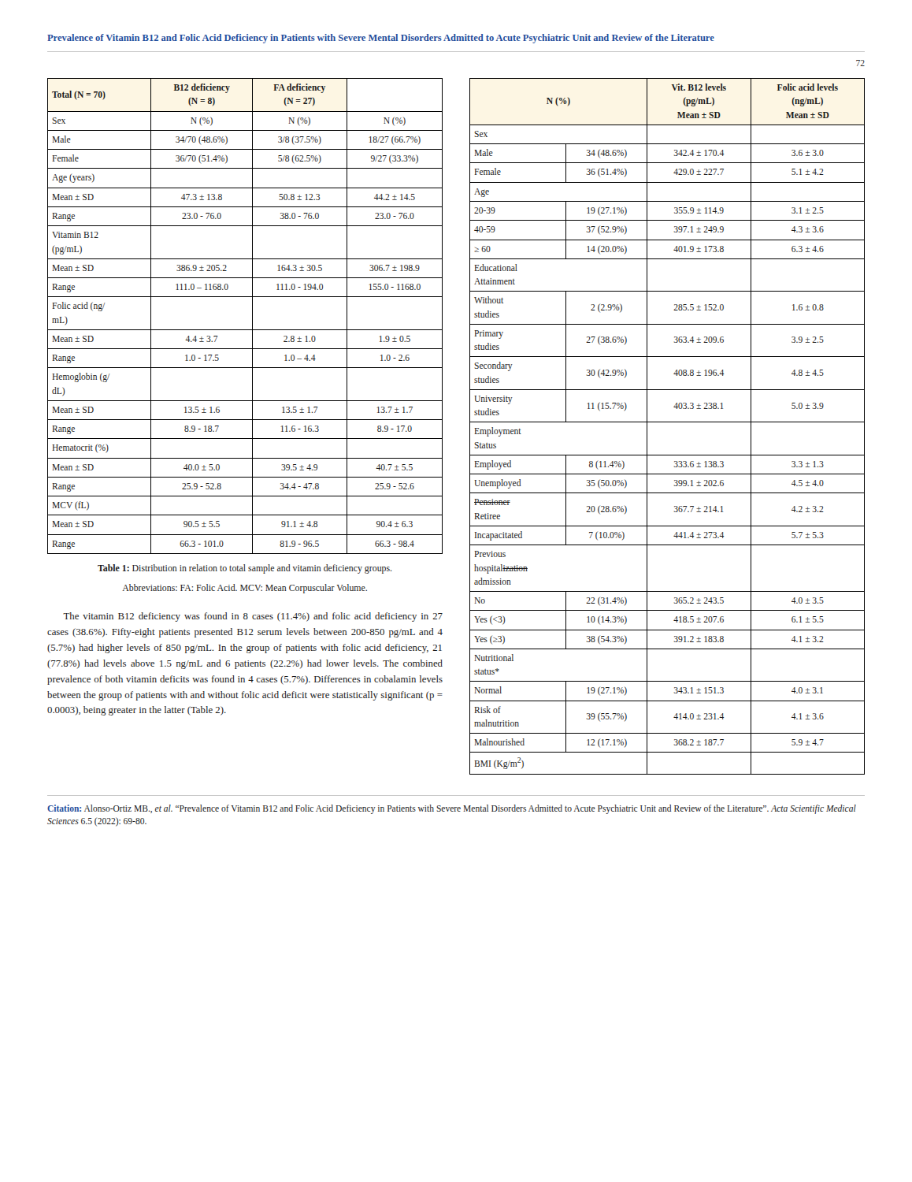Prevalence of Vitamin B12 and Folic Acid Deficiency in Patients with Severe Mental Disorders Admitted to Acute Psychiatric Unit and Review of the Literature
72
| Total (N = 70) | B12 deficiency (N = 8) | FA deficiency (N = 27) |
| --- | --- | --- |
| Sex | N (%) | N (%) | N (%) |
| Male | 34/70 (48.6%) | 3/8 (37.5%) | 18/27 (66.7%) |
| Female | 36/70 (51.4%) | 5/8 (62.5%) | 9/27 (33.3%) |
| Age (years) | | | |
| Mean ± SD | 47.3 ± 13.8 | 50.8 ± 12.3 | 44.2 ± 14.5 |
| Range | 23.0 - 76.0 | 38.0 - 76.0 | 23.0 - 76.0 |
| Vitamin B12 (pg/mL) | | | |
| Mean ± SD | 386.9 ± 205.2 | 164.3 ± 30.5 | 306.7 ± 198.9 |
| Range | 111.0 – 1168.0 | 111.0 - 194.0 | 155.0 - 1168.0 |
| Folic acid (ng/ mL) | | | |
| Mean ± SD | 4.4 ± 3.7 | 2.8 ± 1.0 | 1.9 ± 0.5 |
| Range | 1.0 - 17.5 | 1.0 – 4.4 | 1.0 - 2.6 |
| Hemoglobin (g/ dL) | | | |
| Mean ± SD | 13.5 ± 1.6 | 13.5 ± 1.7 | 13.7 ± 1.7 |
| Range | 8.9 - 18.7 | 11.6 - 16.3 | 8.9 - 17.0 |
| Hematocrit (%) | | | |
| Mean ± SD | 40.0 ± 5.0 | 39.5 ± 4.9 | 40.7 ± 5.5 |
| Range | 25.9 - 52.8 | 34.4 - 47.8 | 25.9 - 52.6 |
| MCV (fL) | | | |
| Mean ± SD | 90.5 ± 5.5 | 91.1 ± 4.8 | 90.4 ± 6.3 |
| Range | 66.3 - 101.0 | 81.9 - 96.5 | 66.3 - 98.4 |
Table 1: Distribution in relation to total sample and vitamin deficiency groups.
Abbreviations: FA: Folic Acid. MCV: Mean Corpuscular Volume.
The vitamin B12 deficiency was found in 8 cases (11.4%) and folic acid deficiency in 27 cases (38.6%). Fifty-eight patients presented B12 serum levels between 200-850 pg/mL and 4 (5.7%) had higher levels of 850 pg/mL. In the group of patients with folic acid deficiency, 21 (77.8%) had levels above 1.5 ng/mL and 6 patients (22.2%) had lower levels. The combined prevalence of both vitamin deficits was found in 4 cases (5.7%). Differences in cobalamin levels between the group of patients with and without folic acid deficit were statistically significant (p = 0.0003), being greater in the latter (Table 2).
| N (%) | Vit. B12 levels (pg/mL) Mean ± SD | Folic acid levels (ng/mL) Mean ± SD |
| --- | --- | --- |
| Sex | | |
| Male | 34 (48.6%) | 342.4 ± 170.4 | 3.6 ± 3.0 |
| Female | 36 (51.4%) | 429.0 ± 227.7 | 5.1 ± 4.2 |
| Age | | |
| 20-39 | 19 (27.1%) | 355.9 ± 114.9 | 3.1 ± 2.5 |
| 40-59 | 37 (52.9%) | 397.1 ± 249.9 | 4.3 ± 3.6 |
| ≥ 60 | 14 (20.0%) | 401.9 ± 173.8 | 6.3 ± 4.6 |
| Educational Attainment | | |
| Without studies | 2 (2.9%) | 285.5 ± 152.0 | 1.6 ± 0.8 |
| Primary studies | 27 (38.6%) | 363.4 ± 209.6 | 3.9 ± 2.5 |
| Secondary studies | 30 (42.9%) | 408.8 ± 196.4 | 4.8 ± 4.5 |
| University studies | 11 (15.7%) | 403.3 ± 238.1 | 5.0 ± 3.9 |
| Employment Status | | |
| Employed | 8 (11.4%) | 333.6 ± 138.3 | 3.3 ± 1.3 |
| Unemployed | 35 (50.0%) | 399.1 ± 202.6 | 4.5 ± 4.0 |
| Pensioner Retiree | 20 (28.6%) | 367.7 ± 214.1 | 4.2 ± 3.2 |
| Incapacitated | 7 (10.0%) | 441.4 ± 273.4 | 5.7 ± 5.3 |
| Previous hospital ization admission | | |
| No | 22 (31.4%) | 365.2 ± 243.5 | 4.0 ± 3.5 |
| Yes (<3) | 10 (14.3%) | 418.5 ± 207.6 | 6.1 ± 5.5 |
| Yes (≥3) | 38 (54.3%) | 391.2 ± 183.8 | 4.1 ± 3.2 |
| Nutritional status* | | |
| Normal | 19 (27.1%) | 343.1 ± 151.3 | 4.0 ± 3.1 |
| Risk of malnutrition | 39 (55.7%) | 414.0 ± 231.4 | 4.1 ± 3.6 |
| Malnourished | 12 (17.1%) | 368.2 ± 187.7 | 5.9 ± 4.7 |
| BMI (Kg/m 2 ) | | |
Citation: Alonso-Ortiz MB., et al. “Prevalence of Vitamin B12 and Folic Acid Deficiency in Patients with Severe Mental Disorders Admitted to Acute Psychiatric Unit and Review of the Literature”. Acta Scientific Medical Sciences 6.5 (2022): 69-80.